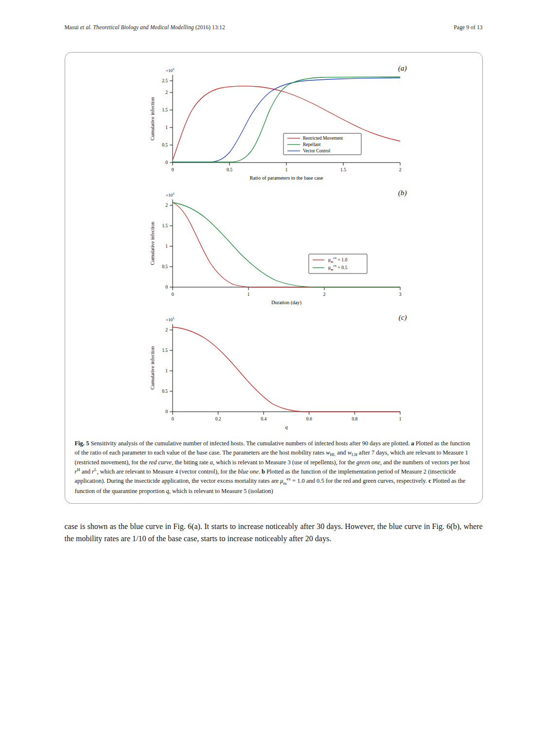Masui et al. Theoretical Biology and Medical Modelling (2016) 13:12 Page 9 of 13
(a) ×105 0 0.5 1 1.5 2 2.5 0 0.5 1 1.5 2 Cumulative infection Ratio of parameters to the base case Restricted Movement Repellant Vector Control
(b) ×105 0 0.5 1 1.5 2 0 1 2 3 Cumulative infection Duration (day) μmex = 1.0 μmex = 0.5
(c) ×105 0 0.5 1 1.5 2 0 0.2 0.4 0.6 0.8 1 Cumulative infection q
Fig. 5 Sensitivity analysis of the cumulative number of infected hosts. The cumulative numbers of infected hosts after 90 days are plotted. a Plotted as the function of the ratio of each parameter to each value of the base case. The parameters are the host mobility rates wHL and wLH after 7 days, which are relevant to Measure 1 (restricted movement), for the red curve, the biting rate a, which is relevant to Measure 3 (use of repellents), for the green one, and the numbers of vectors per host rH and rL, which are relevant to Measure 4 (vector control), for the blue one. b Plotted as the function of the implementation period of Measure 2 (insecticide application). During the insecticide application, the vector excess mortality rates are μmex = 1.0 and 0.5 for the red and green curves, respectively. c Plotted as the function of the quarantine proportion q, which is relevant to Measure 5 (isolation)
case is shown as the blue curve in Fig. 6(a). It starts to increase noticeably after 30 days. However, the blue curve in Fig. 6(b), where the mobility rates are 1/10 of the base case, starts to increase noticeably after 20 days.